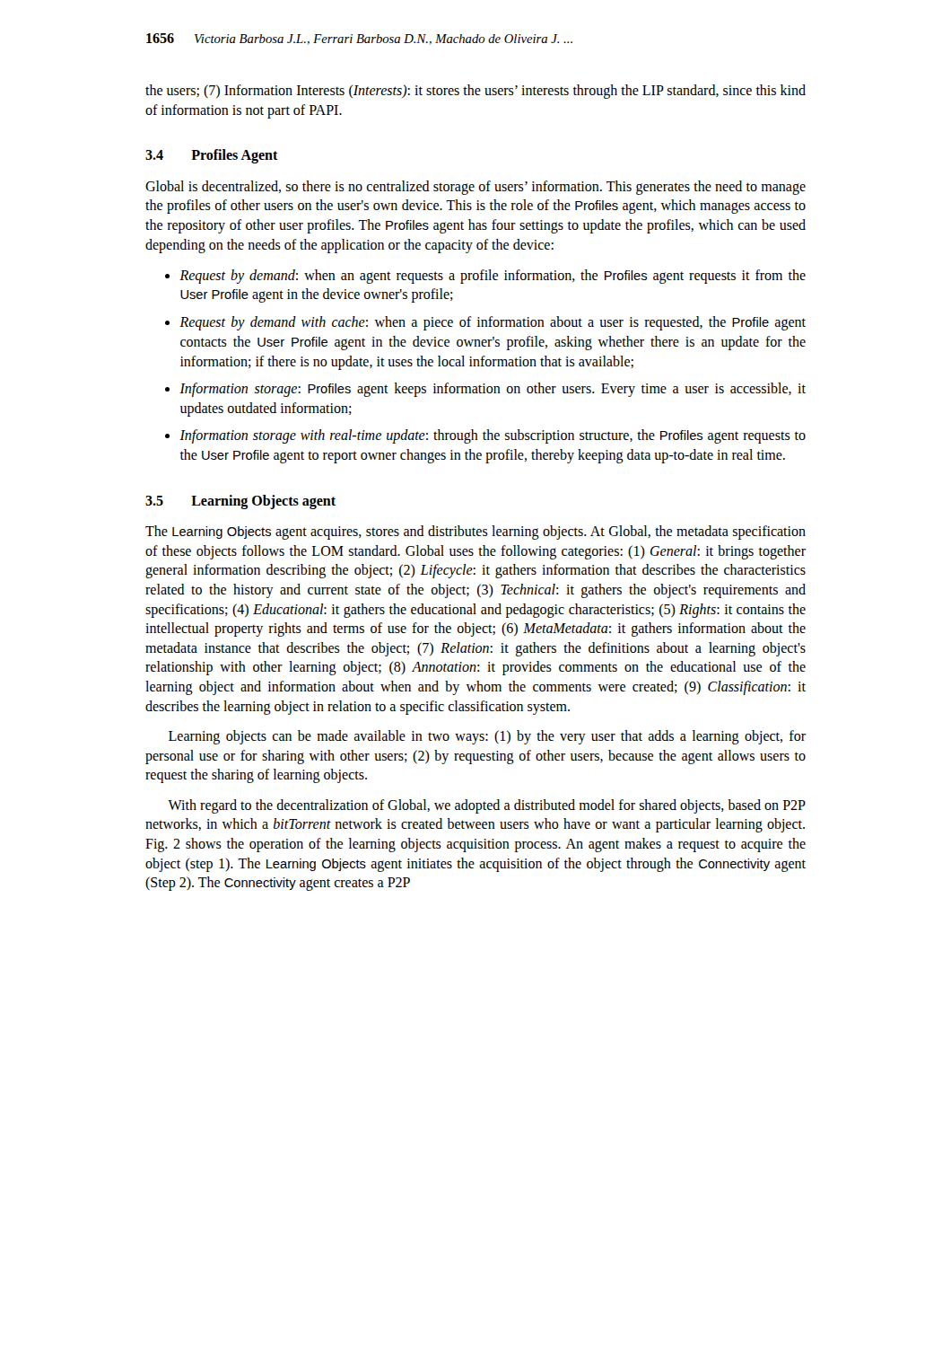1656 Victoria Barbosa J.L., Ferrari Barbosa D.N., Machado de Oliveira J. ...
the users; (7) Information Interests (Interests): it stores the users’ interests through the LIP standard, since this kind of information is not part of PAPI.
3.4 Profiles Agent
Global is decentralized, so there is no centralized storage of users’ information. This generates the need to manage the profiles of other users on the user's own device. This is the role of the Profiles agent, which manages access to the repository of other user profiles. The Profiles agent has four settings to update the profiles, which can be used depending on the needs of the application or the capacity of the device:
Request by demand: when an agent requests a profile information, the Profiles agent requests it from the User Profile agent in the device owner's profile;
Request by demand with cache: when a piece of information about a user is requested, the Profile agent contacts the User Profile agent in the device owner's profile, asking whether there is an update for the information; if there is no update, it uses the local information that is available;
Information storage: Profiles agent keeps information on other users. Every time a user is accessible, it updates outdated information;
Information storage with real-time update: through the subscription structure, the Profiles agent requests to the User Profile agent to report owner changes in the profile, thereby keeping data up-to-date in real time.
3.5 Learning Objects agent
The Learning Objects agent acquires, stores and distributes learning objects. At Global, the metadata specification of these objects follows the LOM standard. Global uses the following categories: (1) General: it brings together general information describing the object; (2) Lifecycle: it gathers information that describes the characteristics related to the history and current state of the object; (3) Technical: it gathers the object's requirements and specifications; (4) Educational: it gathers the educational and pedagogic characteristics; (5) Rights: it contains the intellectual property rights and terms of use for the object; (6) MetaMetadata: it gathers information about the metadata instance that describes the object; (7) Relation: it gathers the definitions about a learning object's relationship with other learning object; (8) Annotation: it provides comments on the educational use of the learning object and information about when and by whom the comments were created; (9) Classification: it describes the learning object in relation to a specific classification system.
Learning objects can be made available in two ways: (1) by the very user that adds a learning object, for personal use or for sharing with other users; (2) by requesting of other users, because the agent allows users to request the sharing of learning objects.
With regard to the decentralization of Global, we adopted a distributed model for shared objects, based on P2P networks, in which a bitTorrent network is created between users who have or want a particular learning object. Fig. 2 shows the operation of the learning objects acquisition process. An agent makes a request to acquire the object (step 1). The Learning Objects agent initiates the acquisition of the object through the Connectivity agent (Step 2). The Connectivity agent creates a P2P